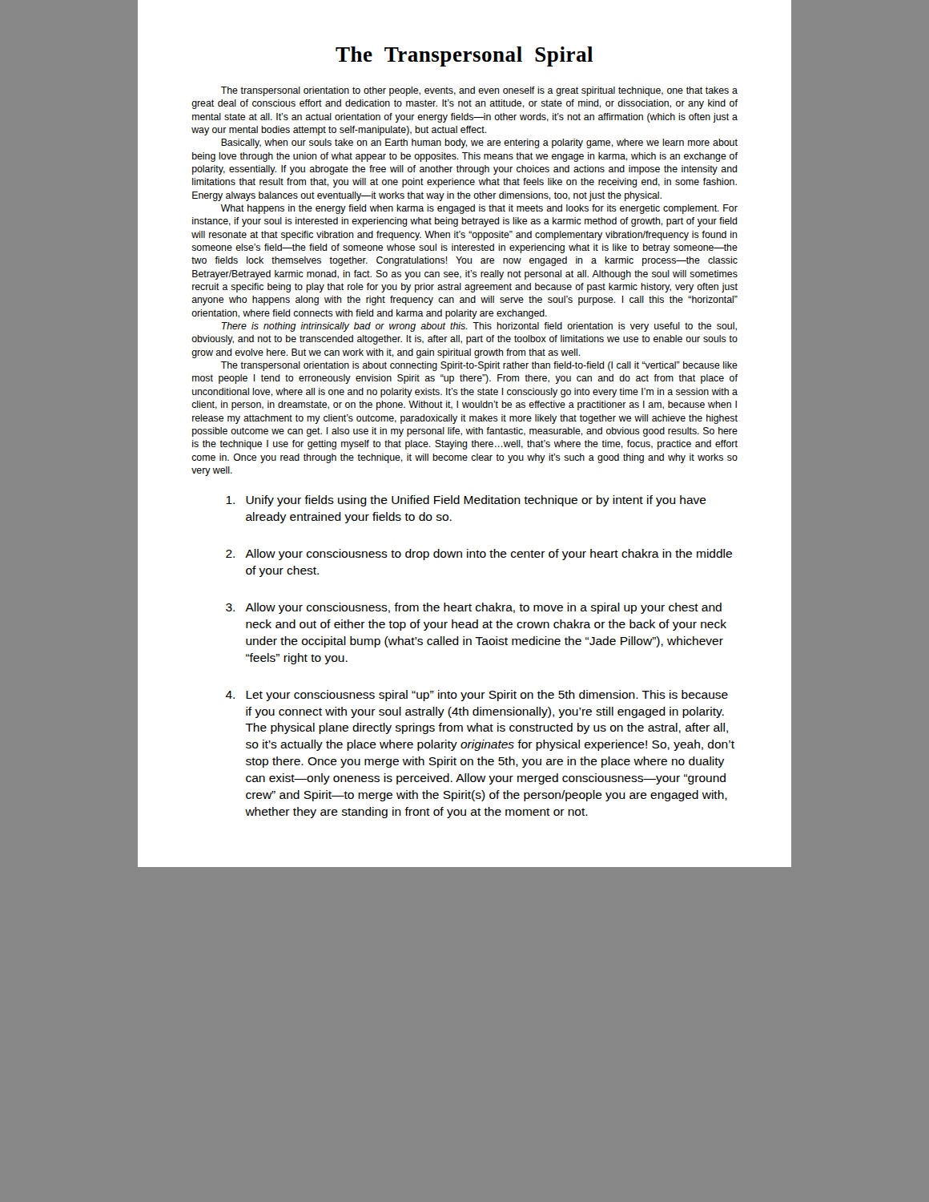The Transpersonal Spiral
The transpersonal orientation to other people, events, and even oneself is a great spiritual technique, one that takes a great deal of conscious effort and dedication to master. It’s not an attitude, or state of mind, or dissociation, or any kind of mental state at all. It’s an actual orientation of your energy fields—in other words, it’s not an affirmation (which is often just a way our mental bodies attempt to self-manipulate), but actual effect.
Basically, when our souls take on an Earth human body, we are entering a polarity game, where we learn more about being love through the union of what appear to be opposites. This means that we engage in karma, which is an exchange of polarity, essentially. If you abrogate the free will of another through your choices and actions and impose the intensity and limitations that result from that, you will at one point experience what that feels like on the receiving end, in some fashion. Energy always balances out eventually—it works that way in the other dimensions, too, not just the physical.
What happens in the energy field when karma is engaged is that it meets and looks for its energetic complement. For instance, if your soul is interested in experiencing what being betrayed is like as a karmic method of growth, part of your field will resonate at that specific vibration and frequency. When it’s “opposite” and complementary vibration/frequency is found in someone else’s field—the field of someone whose soul is interested in experiencing what it is like to betray someone—the two fields lock themselves together. Congratulations! You are now engaged in a karmic process—the classic Betrayer/Betrayed karmic monad, in fact. So as you can see, it’s really not personal at all. Although the soul will sometimes recruit a specific being to play that role for you by prior astral agreement and because of past karmic history, very often just anyone who happens along with the right frequency can and will serve the soul’s purpose. I call this the “horizontal” orientation, where field connects with field and karma and polarity are exchanged.
There is nothing intrinsically bad or wrong about this. This horizontal field orientation is very useful to the soul, obviously, and not to be transcended altogether. It is, after all, part of the toolbox of limitations we use to enable our souls to grow and evolve here. But we can work with it, and gain spiritual growth from that as well.
The transpersonal orientation is about connecting Spirit-to-Spirit rather than field-to-field (I call it “vertical” because like most people I tend to erroneously envision Spirit as “up there”). From there, you can and do act from that place of unconditional love, where all is one and no polarity exists. It’s the state I consciously go into every time I’m in a session with a client, in person, in dreamstate, or on the phone. Without it, I wouldn’t be as effective a practitioner as I am, because when I release my attachment to my client’s outcome, paradoxically it makes it more likely that together we will achieve the highest possible outcome we can get. I also use it in my personal life, with fantastic, measurable, and obvious good results. So here is the technique I use for getting myself to that place. Staying there…well, that’s where the time, focus, practice and effort come in. Once you read through the technique, it will become clear to you why it’s such a good thing and why it works so very well.
Unify your fields using the Unified Field Meditation technique or by intent if you have already entrained your fields to do so.
Allow your consciousness to drop down into the center of your heart chakra in the middle of your chest.
Allow your consciousness, from the heart chakra, to move in a spiral up your chest and neck and out of either the top of your head at the crown chakra or the back of your neck under the occipital bump (what’s called in Taoist medicine the “Jade Pillow”), whichever “feels” right to you.
Let your consciousness spiral “up” into your Spirit on the 5th dimension. This is because if you connect with your soul astrally (4th dimensionally), you’re still engaged in polarity. The physical plane directly springs from what is constructed by us on the astral, after all, so it’s actually the place where polarity originates for physical experience! So, yeah, don’t stop there. Once you merge with Spirit on the 5th, you are in the place where no duality can exist—only oneness is perceived. Allow your merged consciousness—your “ground crew” and Spirit—to merge with the Spirit(s) of the person/people you are engaged with, whether they are standing in front of you at the moment or not.